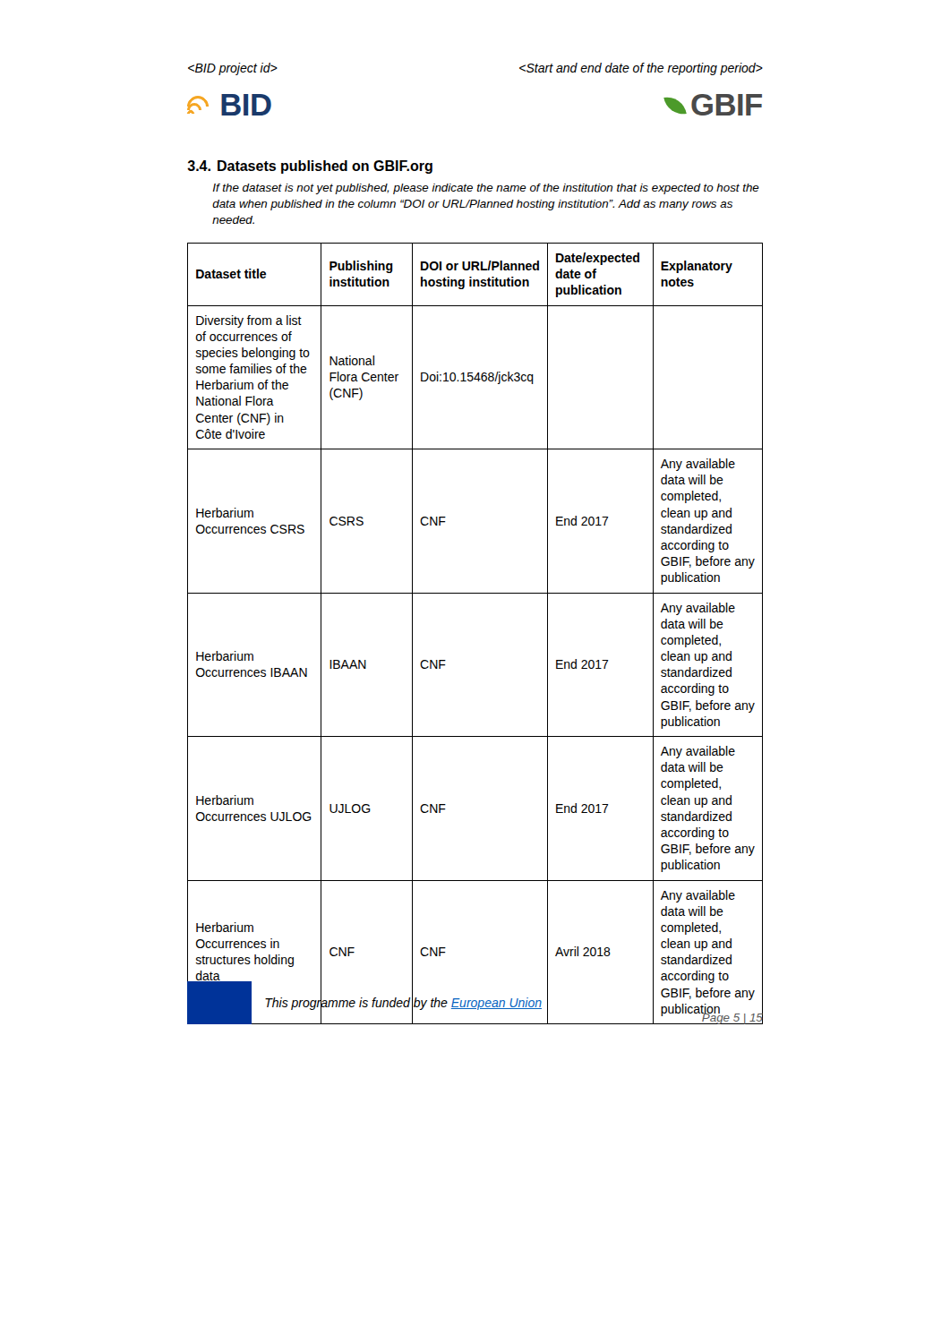<BID project id> <Start and end date of the reporting period>
BID
GBIF
3.4. Datasets published on GBIF.org
If the dataset is not yet published, please indicate the name of the institution that is expected to host the data when published in the column “DOI or URL/Planned hosting institution”. Add as many rows as needed.
| Dataset title | Publishing institution | DOI or URL/Planned hosting institution | Date/expected date of publication | Explanatory notes |
| --- | --- | --- | --- | --- |
| Diversity from a list of occurrences of species belonging to some families of the Herbarium of the National Flora Center (CNF) in Côte d'Ivoire | National Flora Center (CNF) | Doi:10.15468/jck3cq | | |
| Herbarium Occurrences CSRS | CSRS | CNF | End 2017 | Any available data will be completed, clean up and standardized according to GBIF, before any publication |
| Herbarium Occurrences IBAAN | IBAAN | CNF | End 2017 | Any available data will be completed, clean up and standardized according to GBIF, before any publication |
| Herbarium Occurrences UJLOG | UJLOG | CNF | End 2017 | Any available data will be completed, clean up and standardized according to GBIF, before any publication |
| Herbarium Occurrences in structures holding data | CNF | CNF | Avril 2018 | Any available data will be completed, clean up and standardized according to GBIF, before any publication |
This programme is funded by the European Union
Page 5 | 15